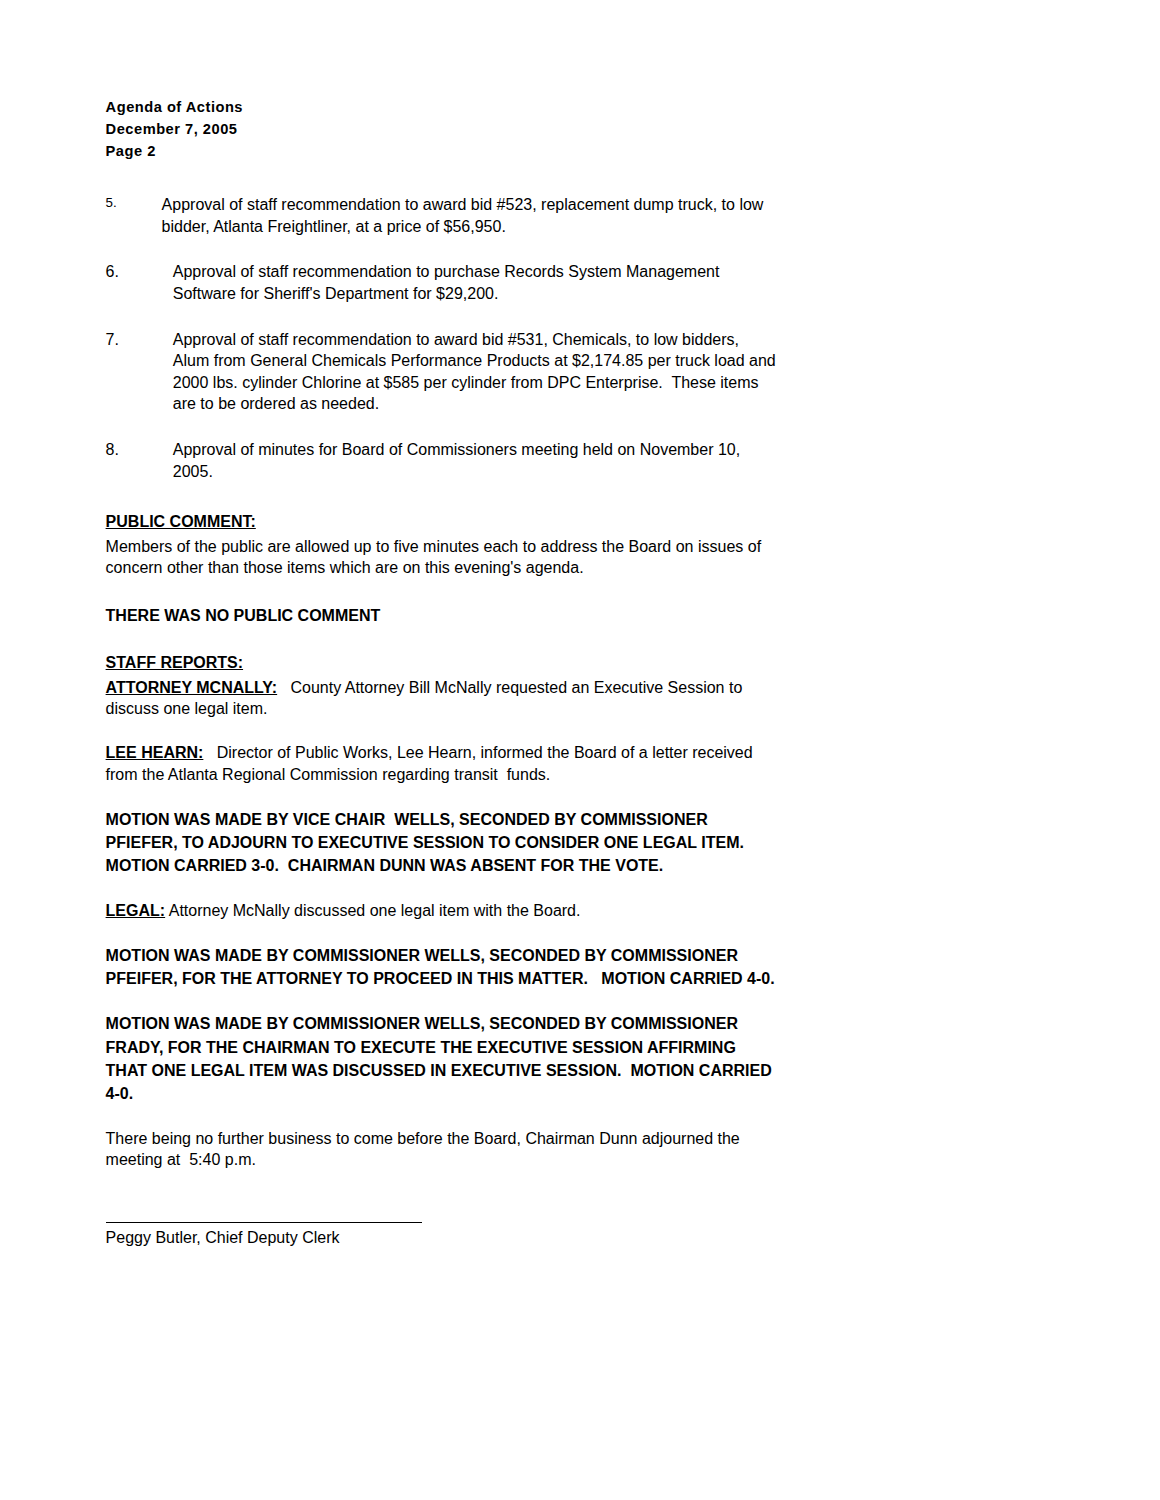Agenda of Actions
December 7, 2005
Page 2
5. Approval of staff recommendation to award bid #523, replacement dump truck, to low bidder, Atlanta Freightliner, at a price of $56,950.
6. Approval of staff recommendation to purchase Records System Management Software for Sheriff's Department for $29,200.
7. Approval of staff recommendation to award bid #531, Chemicals, to low bidders, Alum from General Chemicals Performance Products at $2,174.85 per truck load and 2000 lbs. cylinder Chlorine at $585 per cylinder from DPC Enterprise. These items are to be ordered as needed.
8. Approval of minutes for Board of Commissioners meeting held on November 10, 2005.
PUBLIC COMMENT:
Members of the public are allowed up to five minutes each to address the Board on issues of concern other than those items which are on this evening's agenda.
THERE WAS NO PUBLIC COMMENT
STAFF REPORTS:
ATTORNEY MCNALLY: County Attorney Bill McNally requested an Executive Session to discuss one legal item.
LEE HEARN: Director of Public Works, Lee Hearn, informed the Board of a letter received from the Atlanta Regional Commission regarding transit funds.
MOTION WAS MADE BY VICE CHAIR WELLS, SECONDED BY COMMISSIONER PFIEFER, TO ADJOURN TO EXECUTIVE SESSION TO CONSIDER ONE LEGAL ITEM. MOTION CARRIED 3-0. CHAIRMAN DUNN WAS ABSENT FOR THE VOTE.
LEGAL: Attorney McNally discussed one legal item with the Board.
MOTION WAS MADE BY COMMISSIONER WELLS, SECONDED BY COMMISSIONER PFEIFER, FOR THE ATTORNEY TO PROCEED IN THIS MATTER. MOTION CARRIED 4-0.
MOTION WAS MADE BY COMMISSIONER WELLS, SECONDED BY COMMISSIONER FRADY, FOR THE CHAIRMAN TO EXECUTE THE EXECUTIVE SESSION AFFIRMING THAT ONE LEGAL ITEM WAS DISCUSSED IN EXECUTIVE SESSION. MOTION CARRIED 4-0.
There being no further business to come before the Board, Chairman Dunn adjourned the meeting at 5:40 p.m.
Peggy Butler, Chief Deputy Clerk